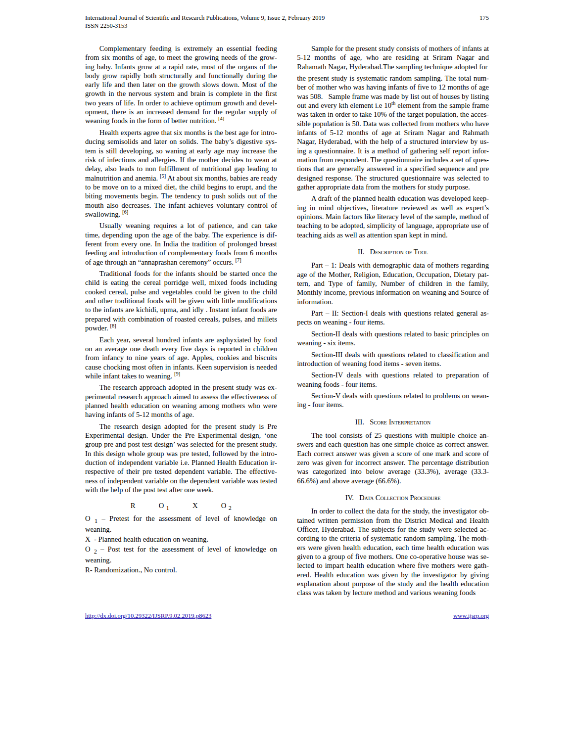International Journal of Scientific and Research Publications, Volume 9, Issue 2, February 2019 ISSN 2250-3153 175
Complementary feeding is extremely an essential feeding from six months of age, to meet the growing needs of the growing baby. Infants grow at a rapid rate, most of the organs of the body grow rapidly both structurally and functionally during the early life and then later on the growth slows down. Most of the growth in the nervous system and brain is complete in the first two years of life. In order to achieve optimum growth and development, there is an increased demand for the regular supply of weaning foods in the form of better nutrition. [4]
Health experts agree that six months is the best age for introducing semisolids and later on solids. The baby’s digestive system is still developing, so waning at early age may increase the risk of infections and allergies. If the mother decides to wean at delay, also leads to non fulfillment of nutritional gap leading to malnutrition and anemia. [5] At about six months, babies are ready to be move on to a mixed diet, the child begins to erupt, and the biting movements begin. The tendency to push solids out of the mouth also decreases. The infant achieves voluntary control of swallowing. [6]
Usually weaning requires a lot of patience, and can take time, depending upon the age of the baby. The experience is different from every one. In India the tradition of prolonged breast feeding and introduction of complementary foods from 6 months of age through an “annaprashan ceremony” occurs. [7]
Traditional foods for the infants should be started once the child is eating the cereal porridge well, mixed foods including cooked cereal, pulse and vegetables could be given to the child and other traditional foods will be given with little modifications to the infants are kichidi, upma, and idly . Instant infant foods are prepared with combination of roasted cereals, pulses, and millets powder. [8]
Each year, several hundred infants are asphyxiated by food on an average one death every five days is reported in children from infancy to nine years of age. Apples, cookies and biscuits cause chocking most often in infants. Keen supervision is needed while infant takes to weaning. [9]
The research approach adopted in the present study was experimental research approach aimed to assess the effectiveness of planned health education on weaning among mothers who were having infants of 5-12 months of age.
The research design adopted for the present study is Pre Experimental design. Under the Pre Experimental design, ‘one group pre and post test design’ was selected for the present study. In this design whole group was pre tested, followed by the introduction of independent variable i.e. Planned Health Education irrespective of their pre tested dependent variable. The effectiveness of independent variable on the dependent variable was tested with the help of the post test after one week.
R O 1 X O 2
O 1 – Pretest for the assessment of level of knowledge on weaning.
X - Planned health education on weaning.
O 2 – Post test for the assessment of level of knowledge on weaning.
R- Randomization., No control.
Sample for the present study consists of mothers of infants at 5-12 months of age, who are residing at Sriram Nagar and Rahamath Nagar, Hyderabad.The sampling technique adopted for
the present study is systematic random sampling. The total number of mother who was having infants of five to 12 months of age was 508. Sample frame was made by list out of houses by listing out and every kth element i.e 10th element from the sample frame was taken in order to take 10% of the target population, the accessible population is 50. Data was collected from mothers who have infants of 5-12 months of age at Sriram Nagar and Rahmath Nagar, Hyderabad, with the help of a structured interview by using a questionnaire. It is a method of gathering self report information from respondent. The questionnaire includes a set of questions that are generally answered in a specified sequence and pre designed response. The structured questionnaire was selected to gather appropriate data from the mothers for study purpose.
A draft of the planned health education was developed keeping in mind objectives, literature reviewed as well as expert’s opinions. Main factors like literacy level of the sample, method of teaching to be adopted, simplicity of language, appropriate use of teaching aids as well as attention span kept in mind.
II. Description of Tool
Part – 1: Deals with demographic data of mothers regarding age of the Mother, Religion, Education, Occupation, Dietary pattern, and Type of family, Number of children in the family, Monthly income, previous information on weaning and Source of information.
Part – II: Section-I deals with questions related general aspects on weaning - four items.
Section-II deals with questions related to basic principles on weaning - six items.
Section-III deals with questions related to classification and introduction of weaning food items - seven items.
Section-IV deals with questions related to preparation of weaning foods - four items.
Section-V deals with questions related to problems on weaning - four items.
III. Score Interpretation
The tool consists of 25 questions with multiple choice answers and each question has one simple choice as correct answer. Each correct answer was given a score of one mark and score of zero was given for incorrect answer. The percentage distribution was categorized into below average (33.3%), average (33.3-66.6%) and above average (66.6%).
IV. Data Collection Procedure
In order to collect the data for the study, the investigator obtained written permission from the District Medical and Health Officer, Hyderabad. The subjects for the study were selected according to the criteria of systematic random sampling. The mothers were given health education, each time health education was given to a group of five mothers. One co-operative house was selected to impart health education where five mothers were gathered. Health education was given by the investigator by giving explanation about purpose of the study and the health education class was taken by lecture method and various weaning foods
http://dx.doi.org/10.29322/IJSRP.9.02.2019.p8623 www.ijsrp.org